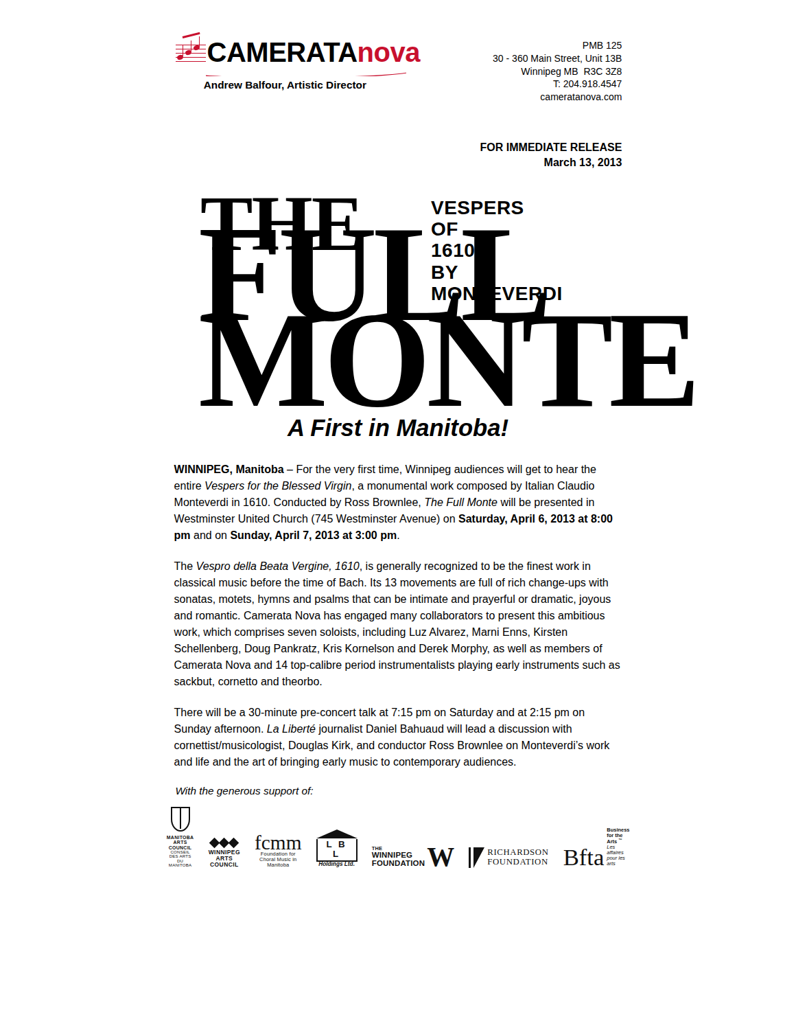CAMERATA nova
Andrew Balfour, Artistic Director
PMB 125
30 - 360 Main Street, Unit 13B
Winnipeg MB R3C 3Z8
T: 204.918.4547
cameratanova.com
FOR IMMEDIATE RELEASE
March 13, 2013
THE
FULL
MONTE
VESPERS
OF
1610
BY
MONTEVERDI
A First in Manitoba!
WINNIPEG, Manitoba – For the very first time, Winnipeg audiences will get to hear the entire Vespers for the Blessed Virgin, a monumental work composed by Italian Claudio Monteverdi in 1610. Conducted by Ross Brownlee, The Full Monte will be presented in Westminster United Church (745 Westminster Avenue) on Saturday, April 6, 2013 at 8:00 pm and on Sunday, April 7, 2013 at 3:00 pm.
The Vespro della Beata Vergine, 1610, is generally recognized to be the finest work in classical music before the time of Bach. Its 13 movements are full of rich change-ups with sonatas, motets, hymns and psalms that can be intimate and prayerful or dramatic, joyous and romantic. Camerata Nova has engaged many collaborators to present this ambitious work, which comprises seven soloists, including Luz Alvarez, Marni Enns, Kirsten Schellenberg, Doug Pankratz, Kris Kornelson and Derek Morphy, as well as members of Camerata Nova and 14 top-calibre period instrumentalists playing early instruments such as sackbut, cornetto and theorbo.
There will be a 30-minute pre-concert talk at 7:15 pm on Saturday and at 2:15 pm on Sunday afternoon. La Liberté journalist Daniel Bahuaud will lead a discussion with cornettist/musicologist, Douglas Kirk, and conductor Ross Brownlee on Monteverdi’s work and life and the art of bringing early music to contemporary audiences.
With the generous support of:
MANITOBA ARTS COUNCIL
CONSEIL DES ARTS DU MANITOBA
WINNIPEG
ARTS COUNCIL
fcmm
Foundation for
Choral Music in Manitoba
L B L
Holdings Ltd.
THE
WINNIPEG
FOUNDATION
W
RICHARDSON
FOUNDATION
Bfta
Business for the Arts ™
Les affaires pour les arts